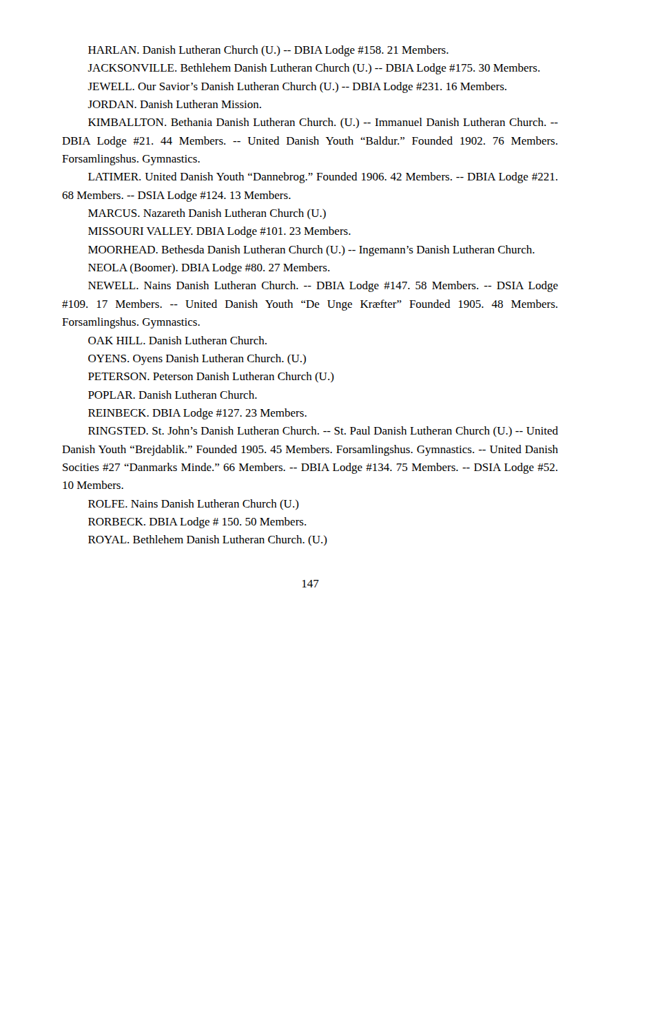HARLAN. Danish Lutheran Church (U.) -- DBIA Lodge #158. 21 Members.
JACKSONVILLE. Bethlehem Danish Lutheran Church (U.) -- DBIA Lodge #175. 30 Members.
JEWELL. Our Savior’s Danish Lutheran Church (U.) -- DBIA Lodge #231. 16 Members.
JORDAN. Danish Lutheran Mission.
KIMBALLTON. Bethania Danish Lutheran Church. (U.) -- Immanuel Danish Lutheran Church. -- DBIA Lodge #21. 44 Members. -- United Danish Youth “Baldur.” Founded 1902. 76 Members. Forsamlingshus. Gymnastics.
LATIMER. United Danish Youth “Dannebrog.” Founded 1906. 42 Members. -- DBIA Lodge #221. 68 Members. -- DSIA Lodge #124. 13 Members.
MARCUS. Nazareth Danish Lutheran Church (U.)
MISSOURI VALLEY. DBIA Lodge #101. 23 Members.
MOORHEAD. Bethesda Danish Lutheran Church (U.) -- Ingemann’s Danish Lutheran Church.
NEOLA (Boomer). DBIA Lodge #80. 27 Members.
NEWELL. Nains Danish Lutheran Church. -- DBIA Lodge #147. 58 Members. -- DSIA Lodge #109. 17 Members. -- United Danish Youth “De Unge Kræfter” Founded 1905. 48 Members. Forsamlingshus. Gymnastics.
OAK HILL. Danish Lutheran Church.
OYENS. Oyens Danish Lutheran Church. (U.)
PETERSON. Peterson Danish Lutheran Church (U.)
POPLAR. Danish Lutheran Church.
REINBECK. DBIA Lodge #127. 23 Members.
RINGSTED. St. John’s Danish Lutheran Church. -- St. Paul Danish Lutheran Church (U.) -- United Danish Youth “Brejdablik.” Founded 1905. 45 Members. Forsamlingshus. Gymnastics. -- United Danish Socities #27 “Danmarks Minde.” 66 Members. -- DBIA Lodge #134. 75 Members. -- DSIA Lodge #52. 10 Members.
ROLFE. Nains Danish Lutheran Church (U.)
RORBECK. DBIA Lodge # 150. 50 Members.
ROYAL. Bethlehem Danish Lutheran Church. (U.)
147